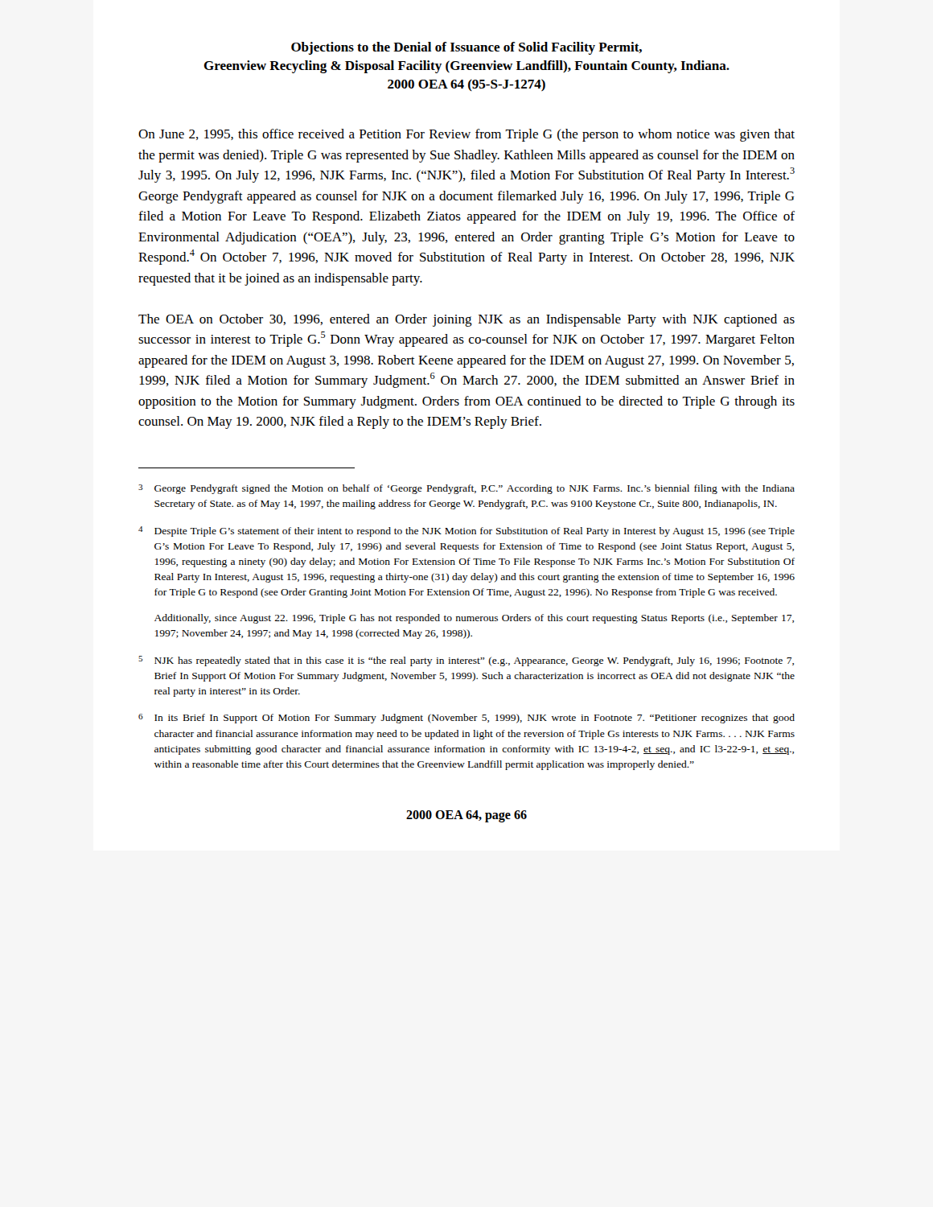Objections to the Denial of Issuance of Solid Facility Permit, Greenview Recycling & Disposal Facility (Greenview Landfill), Fountain County, Indiana. 2000 OEA 64 (95-S-J-1274)
On June 2, 1995, this office received a Petition For Review from Triple G (the person to whom notice was given that the permit was denied). Triple G was represented by Sue Shadley. Kathleen Mills appeared as counsel for the IDEM on July 3, 1995. On July 12, 1996, NJK Farms, Inc. (“NJK”), filed a Motion For Substitution Of Real Party In Interest.3 George Pendygraft appeared as counsel for NJK on a document filemarked July 16, 1996. On July 17, 1996, Triple G filed a Motion For Leave To Respond. Elizabeth Ziatos appeared for the IDEM on July 19, 1996. The Office of Environmental Adjudication (“OEA”), July, 23, 1996, entered an Order granting Triple G’s Motion for Leave to Respond.4 On October 7, 1996, NJK moved for Substitution of Real Party in Interest. On October 28, 1996, NJK requested that it be joined as an indispensable party.
The OEA on October 30, 1996, entered an Order joining NJK as an Indispensable Party with NJK captioned as successor in interest to Triple G.5 Donn Wray appeared as co-counsel for NJK on October 17, 1997. Margaret Felton appeared for the IDEM on August 3, 1998. Robert Keene appeared for the IDEM on August 27, 1999. On November 5, 1999, NJK filed a Motion for Summary Judgment.6 On March 27. 2000, the IDEM submitted an Answer Brief in opposition to the Motion for Summary Judgment. Orders from OEA continued to be directed to Triple G through its counsel. On May 19. 2000, NJK filed a Reply to the IDEM’s Reply Brief.
3
George Pendygraft signed the Motion on behalf of ‘George Pendygraft, P.C.” According to NJK Farms. Inc.’s biennial filing with the Indiana Secretary of State. as of May 14, 1997, the mailing address for George W. Pendygraft, P.C. was 9100 Keystone Cr., Suite 800, Indianapolis, IN.
4
Despite Triple G’s statement of their intent to respond to the NJK Motion for Substitution of Real Party in Interest by August 15, 1996 (see Triple G’s Motion For Leave To Respond, July 17, 1996) and several Requests for Extension of Time to Respond (see Joint Status Report, August 5, 1996, requesting a ninety (90) day delay; and Motion For Extension Of Time To File Response To NJK Farms Inc.’s Motion For Substitution Of Real Party In Interest, August 15, 1996, requesting a thirty-one (31) day delay) and this court granting the extension of time to September 16, 1996 for Triple G to Respond (see Order Granting Joint Motion For Extension Of Time, August 22, 1996). No Response from Triple G was received.
Additionally, since August 22. 1996, Triple G has not responded to numerous Orders of this court requesting Status Reports (i.e., September 17, 1997; November 24, 1997; and May 14, 1998 (corrected May 26, 1998)).
5
NJK has repeatedly stated that in this case it is “the real party in interest” (e.g., Appearance, George W. Pendygraft, July 16, 1996; Footnote 7, Brief In Support Of Motion For Summary Judgment, November 5, 1999). Such a characterization is incorrect as OEA did not designate NJK “the real party in interest” in its Order.
6
In its Brief In Support Of Motion For Summary Judgment (November 5, 1999), NJK wrote in Footnote 7. “Petitioner recognizes that good character and financial assurance information may need to be updated in light of the reversion of Triple Gs interests to NJK Farms. . . . NJK Farms anticipates submitting good character and financial assurance information in conformity with IC 13-19-4-2, et seq., and IC l3-22-9-1, et seq., within a reasonable time after this Court determines that the Greenview Landfill permit application was improperly denied.”
2000 OEA 64, page 66